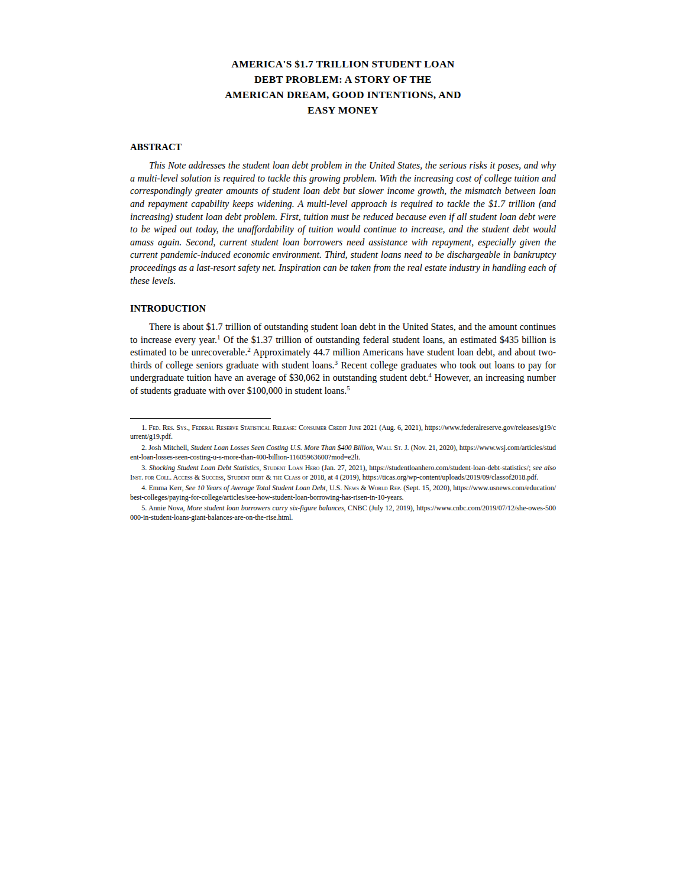America's $1.7 Trillion Student Loan
Debt Problem: A Story of the
American Dream, Good Intentions, and
Easy Money
Abstract
This Note addresses the student loan debt problem in the United States, the serious risks it poses, and why a multi-level solution is required to tackle this growing problem. With the increasing cost of college tuition and correspondingly greater amounts of student loan debt but slower income growth, the mismatch between loan and repayment capability keeps widening. A multi-level approach is required to tackle the $1.7 trillion (and increasing) student loan debt problem. First, tuition must be reduced because even if all student loan debt were to be wiped out today, the unaffordability of tuition would continue to increase, and the student debt would amass again. Second, current student loan borrowers need assistance with repayment, especially given the current pandemic-induced economic environment. Third, student loans need to be dischargeable in bankruptcy proceedings as a last-resort safety net. Inspiration can be taken from the real estate industry in handling each of these levels.
Introduction
There is about $1.7 trillion of outstanding student loan debt in the United States, and the amount continues to increase every year.1 Of the $1.37 trillion of outstanding federal student loans, an estimated $435 billion is estimated to be unrecoverable.2 Approximately 44.7 million Americans have student loan debt, and about two-thirds of college seniors graduate with student loans.3 Recent college graduates who took out loans to pay for undergraduate tuition have an average of $30,062 in outstanding student debt.4 However, an increasing number of students graduate with over $100,000 in student loans.5
1. Fed. Res. Sys., Federal Reserve Statistical Release: Consumer Credit June 2021 (Aug. 6, 2021), https://www.federalreserve.gov/releases/g19/current/g19.pdf.
2. Josh Mitchell, Student Loan Losses Seen Costing U.S. More Than $400 Billion, Wall St. J. (Nov. 21, 2020), https://www.wsj.com/articles/student-loan-losses-seen-costing-u-s-more-than-400-billion-11605963600?mod=e2li.
3. Shocking Student Loan Debt Statistics, Student Loan Hero (Jan. 27, 2021), https://studentloanhero.com/student-loan-debt-statistics/; see also Inst. for Coll. Access & Success, Student debt & the Class of 2018, at 4 (2019), https://ticas.org/wp-content/uploads/2019/09/classof2018.pdf.
4. Emma Kerr, See 10 Years of Average Total Student Loan Debt, U.S. News & World Rep. (Sept. 15, 2020), https://www.usnews.com/education/best-colleges/paying-for-college/articles/see-how-student-loan-borrowing-has-risen-in-10-years.
5. Annie Nova, More student loan borrowers carry six-figure balances, CNBC (July 12, 2019), https://www.cnbc.com/2019/07/12/she-owes-500000-in-student-loans-giant-balances-are-on-the-rise.html.